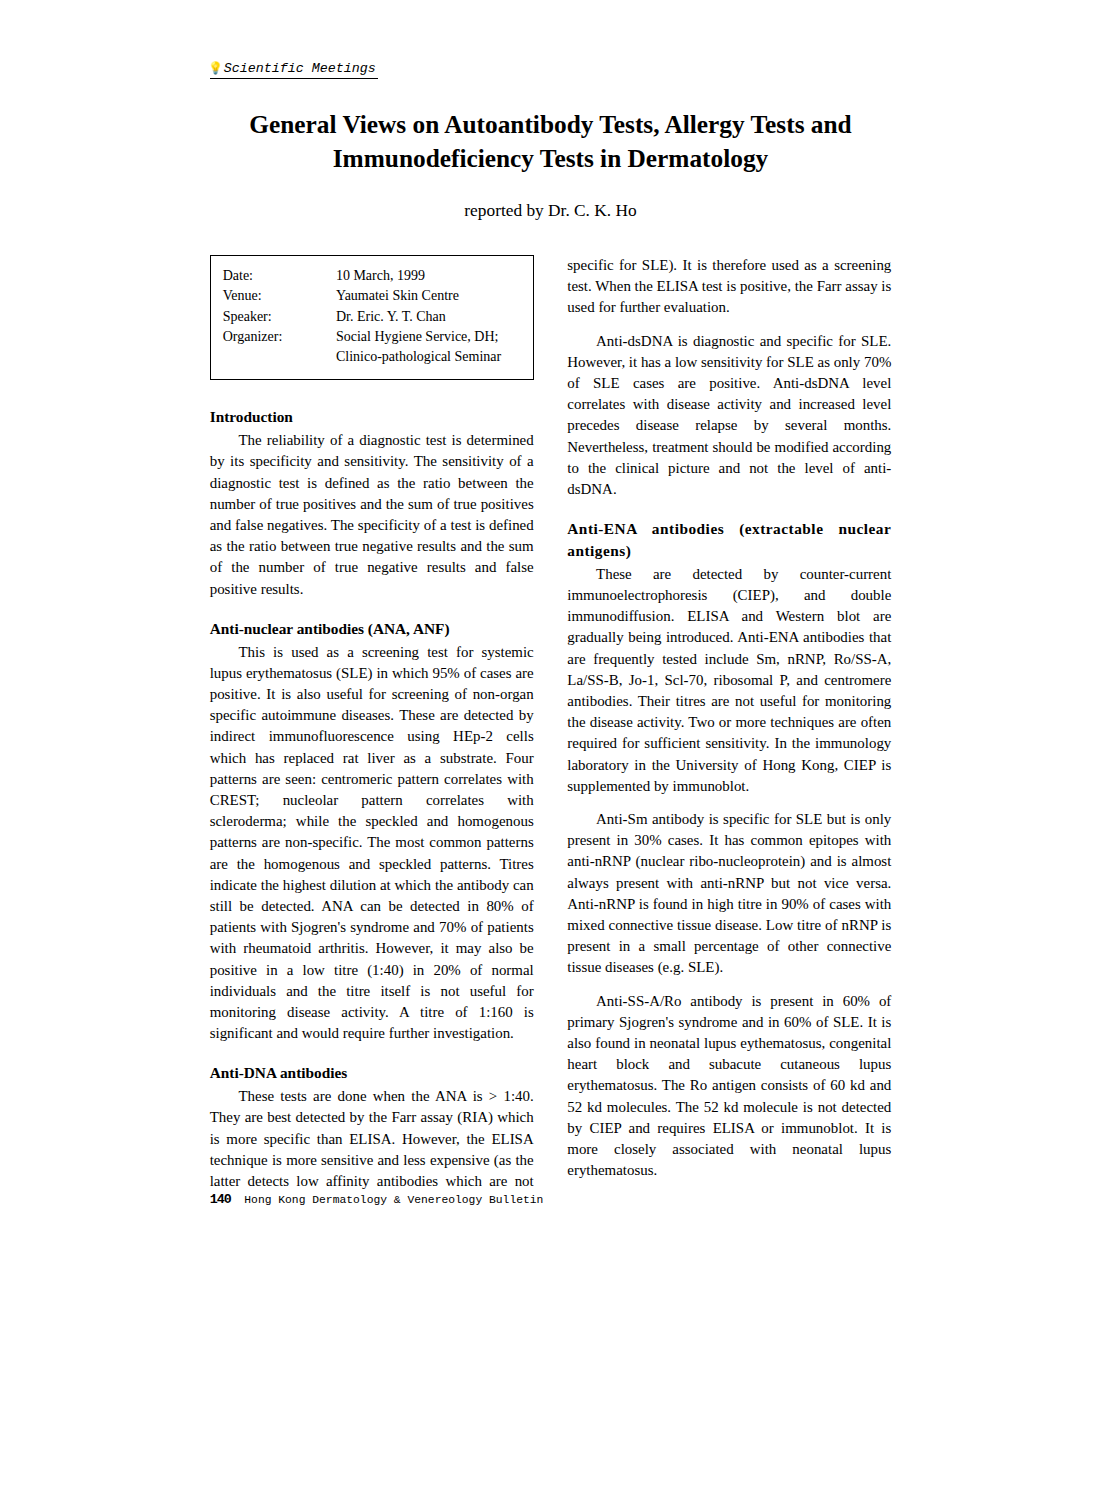Scientific Meetings
General Views on Autoantibody Tests, Allergy Tests and Immunodeficiency Tests in Dermatology
reported by Dr. C. K. Ho
| Date: | 10 March, 1999 |
| Venue: | Yaumatei Skin Centre |
| Speaker: | Dr. Eric. Y. T. Chan |
| Organizer: | Social Hygiene Service, DH; Clinico-pathological Seminar |
Introduction
The reliability of a diagnostic test is determined by its specificity and sensitivity. The sensitivity of a diagnostic test is defined as the ratio between the number of true positives and the sum of true positives and false negatives. The specificity of a test is defined as the ratio between true negative results and the sum of the number of true negative results and false positive results.
Anti-nuclear antibodies (ANA, ANF)
This is used as a screening test for systemic lupus erythematosus (SLE) in which 95% of cases are positive. It is also useful for screening of non-organ specific autoimmune diseases. These are detected by indirect immunofluorescence using HEp-2 cells which has replaced rat liver as a substrate. Four patterns are seen: centromeric pattern correlates with CREST; nucleolar pattern correlates with scleroderma; while the speckled and homogenous patterns are non-specific. The most common patterns are the homogenous and speckled patterns. Titres indicate the highest dilution at which the antibody can still be detected. ANA can be detected in 80% of patients with Sjogren's syndrome and 70% of patients with rheumatoid arthritis. However, it may also be positive in a low titre (1:40) in 20% of normal individuals and the titre itself is not useful for monitoring disease activity. A titre of 1:160 is significant and would require further investigation.
Anti-DNA antibodies
These tests are done when the ANA is > 1:40. They are best detected by the Farr assay (RIA) which is more specific than ELISA. However, the ELISA technique is more sensitive and less expensive (as the latter detects low affinity antibodies which are not specific for SLE). It is therefore used as a screening test. When the ELISA test is positive, the Farr assay is used for further evaluation.
Anti-dsDNA is diagnostic and specific for SLE. However, it has a low sensitivity for SLE as only 70% of SLE cases are positive. Anti-dsDNA level correlates with disease activity and increased level precedes disease relapse by several months. Nevertheless, treatment should be modified according to the clinical picture and not the level of anti-dsDNA.
Anti-ENA antibodies (extractable nuclear antigens)
These are detected by counter-current immunoelectrophoresis (CIEP), and double immunodiffusion. ELISA and Western blot are gradually being introduced. Anti-ENA antibodies that are frequently tested include Sm, nRNP, Ro/SS-A, La/SS-B, Jo-1, Scl-70, ribosomal P, and centromere antibodies. Their titres are not useful for monitoring the disease activity. Two or more techniques are often required for sufficient sensitivity. In the immunology laboratory in the University of Hong Kong, CIEP is supplemented by immunoblot.
Anti-Sm antibody is specific for SLE but is only present in 30% cases. It has common epitopes with anti-nRNP (nuclear ribo-nucleoprotein) and is almost always present with anti-nRNP but not vice versa. Anti-nRNP is found in high titre in 90% of cases with mixed connective tissue disease. Low titre of nRNP is present in a small percentage of other connective tissue diseases (e.g. SLE).
Anti-SS-A/Ro antibody is present in 60% of primary Sjogren's syndrome and in 60% of SLE. It is also found in neonatal lupus eythematosus, congenital heart block and subacute cutaneous lupus erythematosus. The Ro antigen consists of 60 kd and 52 kd molecules. The 52 kd molecule is not detected by CIEP and requires ELISA or immunoblot. It is more closely associated with neonatal lupus erythematosus.
140 Hong Kong Dermatology & Venereology Bulletin